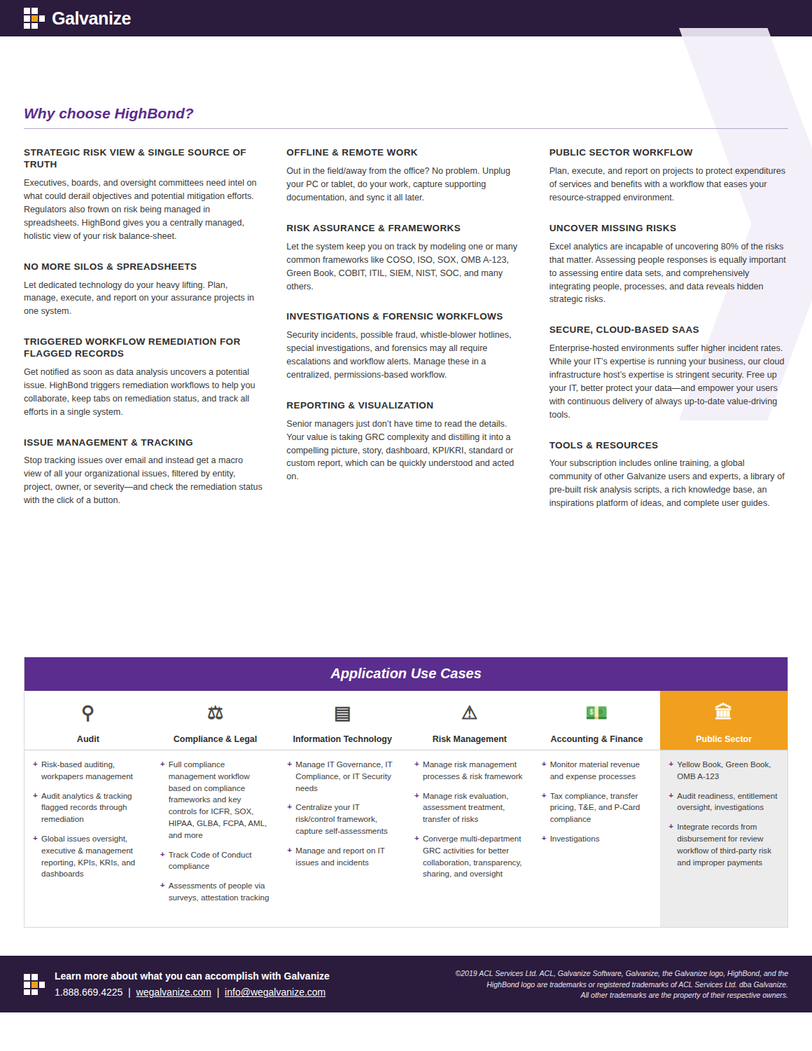Galvanize
Why choose HighBond?
Strategic risk view & single source of truth
Executives, boards, and oversight committees need intel on what could derail objectives and potential mitigation efforts. Regulators also frown on risk being managed in spreadsheets. HighBond gives you a centrally managed, holistic view of your risk balance-sheet.
No more silos & spreadsheets
Let dedicated technology do your heavy lifting. Plan, manage, execute, and report on your assurance projects in one system.
Triggered workflow remediation for flagged records
Get notified as soon as data analysis uncovers a potential issue. HighBond triggers remediation workflows to help you collaborate, keep tabs on remediation status, and track all efforts in a single system.
Issue management & tracking
Stop tracking issues over email and instead get a macro view of all your organizational issues, filtered by entity, project, owner, or severity—and check the remediation status with the click of a button.
Offline & remote work
Out in the field/away from the office? No problem. Unplug your PC or tablet, do your work, capture supporting documentation, and sync it all later.
Risk assurance & frameworks
Let the system keep you on track by modeling one or many common frameworks like COSO, ISO, SOX, OMB A-123, Green Book, COBIT, ITIL, SIEM, NIST, SOC, and many others.
Investigations & forensic workflows
Security incidents, possible fraud, whistle-blower hotlines, special investigations, and forensics may all require escalations and workflow alerts. Manage these in a centralized, permissions-based workflow.
Reporting & visualization
Senior managers just don’t have time to read the details. Your value is taking GRC complexity and distilling it into a compelling picture, story, dashboard, KPI/KRI, standard or custom report, which can be quickly understood and acted on.
Public sector workflow
Plan, execute, and report on projects to protect expenditures of services and benefits with a workflow that eases your resource-strapped environment.
Uncover missing risks
Excel analytics are incapable of uncovering 80% of the risks that matter. Assessing people responses is equally important to assessing entire data sets, and comprehensively integrating people, processes, and data reveals hidden strategic risks.
Secure, cloud-based SaaS
Enterprise-hosted environments suffer higher incident rates. While your IT’s expertise is running your business, our cloud infrastructure host’s expertise is stringent security. Free up your IT, better protect your data—and empower your users with continuous delivery of always up-to-date value-driving tools.
Tools & resources
Your subscription includes online training, a global community of other Galvanize users and experts, a library of pre-built risk analysis scripts, a rich knowledge base, an inspirations platform of ideas, and complete user guides.
Application Use Cases
| ⚲ Audit | ⚖ Compliance & Legal | ▤ Information Technology | ⚠ Risk Management | 💵 Accounting & Finance | 🏛 Public Sector |
| --- | --- | --- | --- | --- | --- |
| Risk-based auditing, workpapers management Audit analytics & tracking flagged records through remediation Global issues oversight, executive & management reporting, KPIs, KRIs, and dashboards | Full compliance management workflow based on compliance frameworks and key controls for ICFR, SOX, HIPAA, GLBA, FCPA, AML, and more Track Code of Conduct compliance Assessments of people via surveys, attestation tracking | Manage IT Governance, IT Compliance, or IT Security needs Centralize your IT risk/control framework, capture self-assessments Manage and report on IT issues and incidents | Manage risk management processes & risk framework Manage risk evaluation, assessment treatment, transfer of risks Converge multi-department GRC activities for better collaboration, transparency, sharing, and oversight | Monitor material revenue and expense processes Tax compliance, transfer pricing, T&E, and P-Card compliance Investigations | Yellow Book, Green Book, OMB A-123 Audit readiness, entitlement oversight, investigations Integrate records from disbursement for review workflow of third-party risk and improper payments |
Learn more about what you can accomplish with Galvanize 1.888.669.4225 | wegalvanize.com | info@wegalvanize.com
©2019 ACL Services Ltd. ACL, Galvanize Software, Galvanize, the Galvanize logo, HighBond, and the HighBond logo are trademarks or registered trademarks of ACL Services Ltd. dba Galvanize.
All other trademarks are the property of their respective owners.
product-sheet-grc